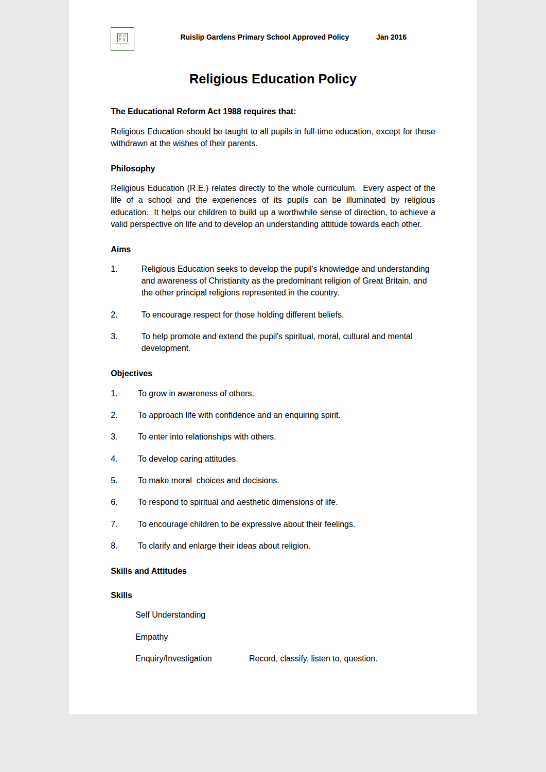R G
P S Ruislip Gardens
Ruislip Gardens Primary School Approved Policy Jan 2016
Religious Education Policy
The Educational Reform Act 1988 requires that:
Religious Education should be taught to all pupils in full-time education, except for those withdrawn at the wishes of their parents.
Philosophy
Religious Education (R.E.) relates directly to the whole curriculum. Every aspect of the life of a school and the experiences of its pupils can be illuminated by religious education. It helps our children to build up a worthwhile sense of direction, to achieve a valid perspective on life and to develop an understanding attitude towards each other.
Aims
Religious Education seeks to develop the pupil's knowledge and understanding and awareness of Christianity as the predominant religion of Great Britain, and the other principal religions represented in the country.
To encourage respect for those holding different beliefs.
To help promote and extend the pupil's spiritual, moral, cultural and mental development.
Objectives
To grow in awareness of others.
To approach life with confidence and an enquiring spirit.
To enter into relationships with others.
To develop caring attitudes.
To make moral choices and decisions.
To respond to spiritual and aesthetic dimensions of life.
To encourage children to be expressive about their feelings.
To clarify and enlarge their ideas about religion.
Skills and Attitudes
Skills
Self Understanding
Empathy
Enquiry/Investigation
Record, classify, listen to, question.